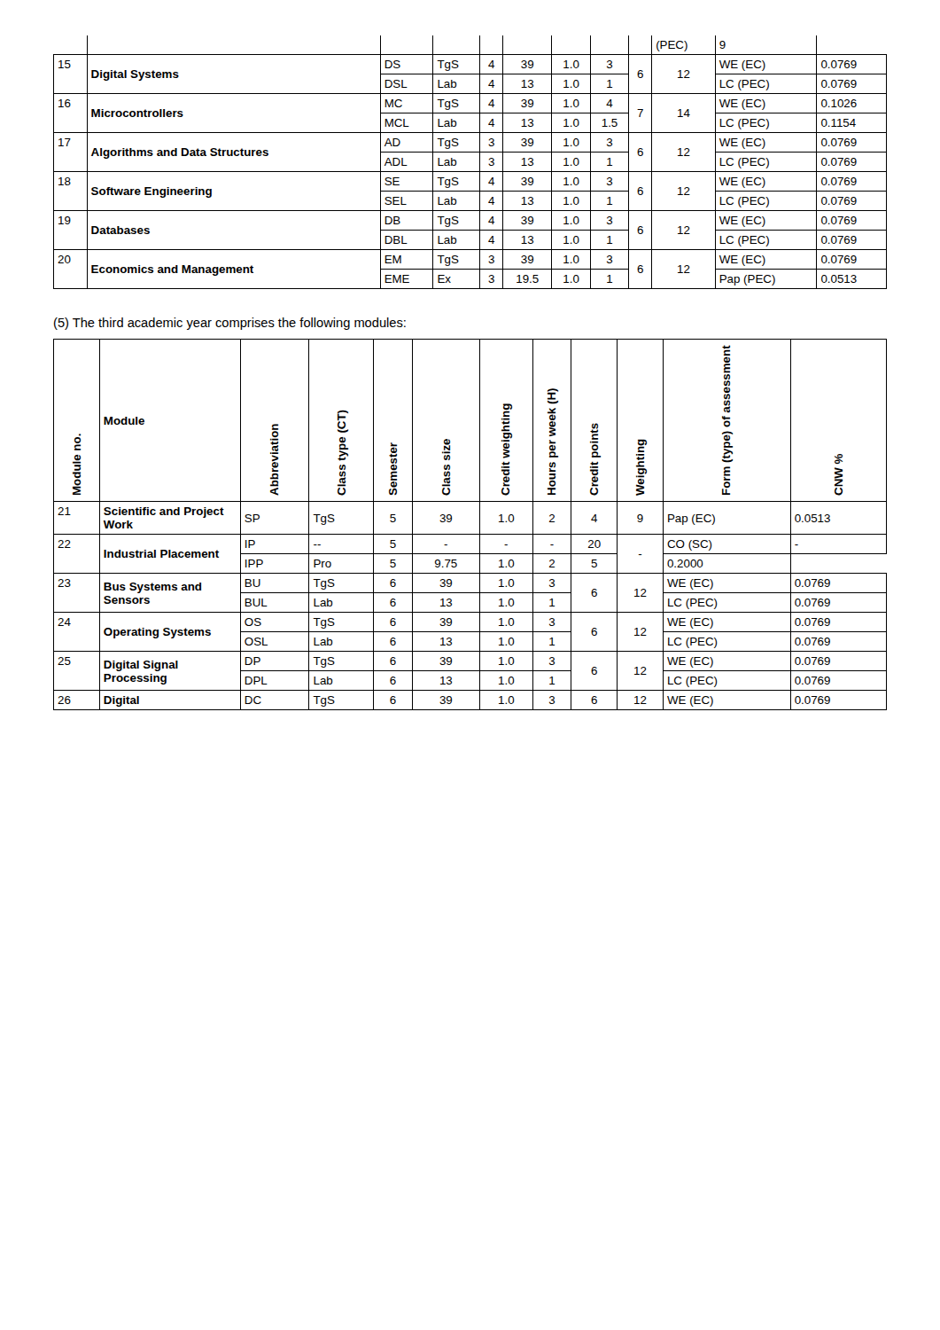| | | | | | | | | | (PEC) | 9 |
| 15 | Digital Systems | DS | TgS | 4 | 39 | 1.0 | 3 | 6 | 12 | WE (EC) | 0.0769 |
| DSL | Lab | 4 | 13 | 1.0 | 1 | LC (PEC) | 0.0769 |
| 16 | Microcontrollers | MC | TgS | 4 | 39 | 1.0 | 4 | 7 | 14 | WE (EC) | 0.1026 |
| MCL | Lab | 4 | 13 | 1.0 | 1.5 | LC (PEC) | 0.1154 |
| 17 | Algorithms and Data Structures | AD | TgS | 3 | 39 | 1.0 | 3 | 6 | 12 | WE (EC) | 0.0769 |
| ADL | Lab | 3 | 13 | 1.0 | 1 | LC (PEC) | 0.0769 |
| 18 | Software Engineering | SE | TgS | 4 | 39 | 1.0 | 3 | 6 | 12 | WE (EC) | 0.0769 |
| SEL | Lab | 4 | 13 | 1.0 | 1 | LC (PEC) | 0.0769 |
| 19 | Databases | DB | TgS | 4 | 39 | 1.0 | 3 | 6 | 12 | WE (EC) | 0.0769 |
| DBL | Lab | 4 | 13 | 1.0 | 1 | LC (PEC) | 0.0769 |
| 20 | Economics and Management | EM | TgS | 3 | 39 | 1.0 | 3 | 6 | 12 | WE (EC) | 0.0769 |
| EME | Ex | 3 | 19.5 | 1.0 | 1 | Pap (PEC) | 0.0513 |
(5) The third academic year comprises the following modules:
| Module no. | Module | Abbreviation | Class type (CT) | Semester | Class size | Credit weighting | Hours per week (H) | Credit points | Weighting | Form (type) of assessment | CNW % |
| 21 | Scientific and Project Work | SP | TgS | 5 | 39 | 1.0 | 2 | 4 | 9 | Pap (EC) | 0.0513 |
| 22 | Industrial Placement | IP | -- | 5 | - | - | - | 20 | - | CO (SC) | - |
| IPP | Pro | 5 | 9.75 | 1.0 | 2 | 5 | 0.2000 |
| 23 | Bus Systems and Sensors | BU | TgS | 6 | 39 | 1.0 | 3 | 6 | 12 | WE (EC) | 0.0769 |
| BUL | Lab | 6 | 13 | 1.0 | 1 | LC (PEC) | 0.0769 |
| 24 | Operating Systems | OS | TgS | 6 | 39 | 1.0 | 3 | 6 | 12 | WE (EC) | 0.0769 |
| OSL | Lab | 6 | 13 | 1.0 | 1 | LC (PEC) | 0.0769 |
| 25 | Digital Signal Processing | DP | TgS | 6 | 39 | 1.0 | 3 | 6 | 12 | WE (EC) | 0.0769 |
| DPL | Lab | 6 | 13 | 1.0 | 1 | LC (PEC) | 0.0769 |
| 26 | Digital | DC | TgS | 6 | 39 | 1.0 | 3 | 6 | 12 | WE (EC) | 0.0769 |